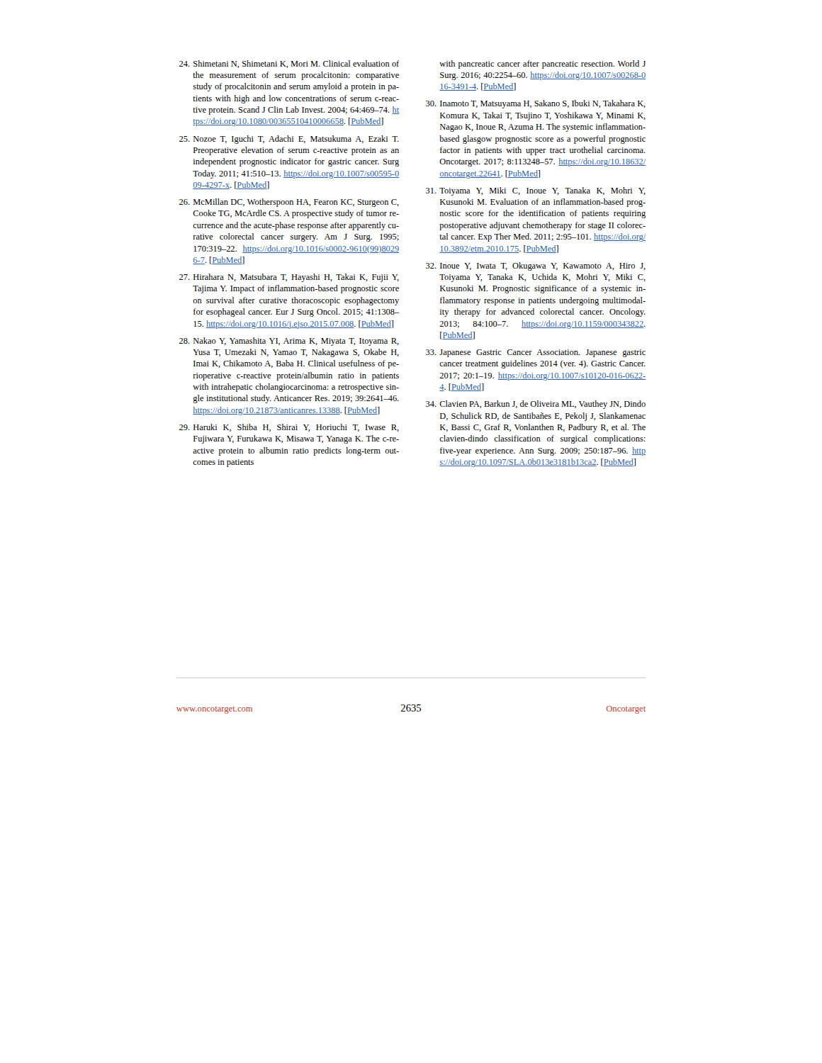24. Shimetani N, Shimetani K, Mori M. Clinical evaluation of the measurement of serum procalcitonin: comparative study of procalcitonin and serum amyloid a protein in patients with high and low concentrations of serum c-reactive protein. Scand J Clin Lab Invest. 2004; 64:469–74. https://doi.org/10.1080/00365510410006658. [PubMed]
25. Nozoe T, Iguchi T, Adachi E, Matsukuma A, Ezaki T. Preoperative elevation of serum c-reactive protein as an independent prognostic indicator for gastric cancer. Surg Today. 2011; 41:510–13. https://doi.org/10.1007/s00595-009-4297-x. [PubMed]
26. McMillan DC, Wotherspoon HA, Fearon KC, Sturgeon C, Cooke TG, McArdle CS. A prospective study of tumor recurrence and the acute-phase response after apparently curative colorectal cancer surgery. Am J Surg. 1995; 170:319–22. https://doi.org/10.1016/s0002-9610(99)80296-7. [PubMed]
27. Hirahara N, Matsubara T, Hayashi H, Takai K, Fujii Y, Tajima Y. Impact of inflammation-based prognostic score on survival after curative thoracoscopic esophagectomy for esophageal cancer. Eur J Surg Oncol. 2015; 41:1308–15. https://doi.org/10.1016/j.ejso.2015.07.008. [PubMed]
28. Nakao Y, Yamashita YI, Arima K, Miyata T, Itoyama R, Yusa T, Umezaki N, Yamao T, Nakagawa S, Okabe H, Imai K, Chikamoto A, Baba H. Clinical usefulness of perioperative c-reactive protein/albumin ratio in patients with intrahepatic cholangiocarcinoma: a retrospective single institutional study. Anticancer Res. 2019; 39:2641–46. https://doi.org/10.21873/anticanres.13388. [PubMed]
29. Haruki K, Shiba H, Shirai Y, Horiuchi T, Iwase R, Fujiwara Y, Furukawa K, Misawa T, Yanaga K. The c-reactive protein to albumin ratio predicts long-term outcomes in patients
29. with pancreatic cancer after pancreatic resection. World J Surg. 2016; 40:2254–60. https://doi.org/10.1007/s00268-016-3491-4. [PubMed]
30. Inamoto T, Matsuyama H, Sakano S, Ibuki N, Takahara K, Komura K, Takai T, Tsujino T, Yoshikawa Y, Minami K, Nagao K, Inoue R, Azuma H. The systemic inflammation-based glasgow prognostic score as a powerful prognostic factor in patients with upper tract urothelial carcinoma. Oncotarget. 2017; 8:113248–57. https://doi.org/10.18632/oncotarget.22641. [PubMed]
31. Toiyama Y, Miki C, Inoue Y, Tanaka K, Mohri Y, Kusunoki M. Evaluation of an inflammation-based prognostic score for the identification of patients requiring postoperative adjuvant chemotherapy for stage II colorectal cancer. Exp Ther Med. 2011; 2:95–101. https://doi.org/10.3892/etm.2010.175. [PubMed]
32. Inoue Y, Iwata T, Okugawa Y, Kawamoto A, Hiro J, Toiyama Y, Tanaka K, Uchida K, Mohri Y, Miki C, Kusunoki M. Prognostic significance of a systemic inflammatory response in patients undergoing multimodality therapy for advanced colorectal cancer. Oncology. 2013; 84:100–7. https://doi.org/10.1159/000343822. [PubMed]
33. Japanese Gastric Cancer Association. Japanese gastric cancer treatment guidelines 2014 (ver. 4). Gastric Cancer. 2017; 20:1–19. https://doi.org/10.1007/s10120-016-0622-4. [PubMed]
34. Clavien PA, Barkun J, de Oliveira ML, Vauthey JN, Dindo D, Schulick RD, de Santibañes E, Pekolj J, Slankamenac K, Bassi C, Graf R, Vonlanthen R, Padbury R, et al. The clavien-dindo classification of surgical complications: five-year experience. Ann Surg. 2009; 250:187–96. https://doi.org/10.1097/SLA.0b013e3181b13ca2. [PubMed]
www.oncotarget.com
2635
Oncotarget